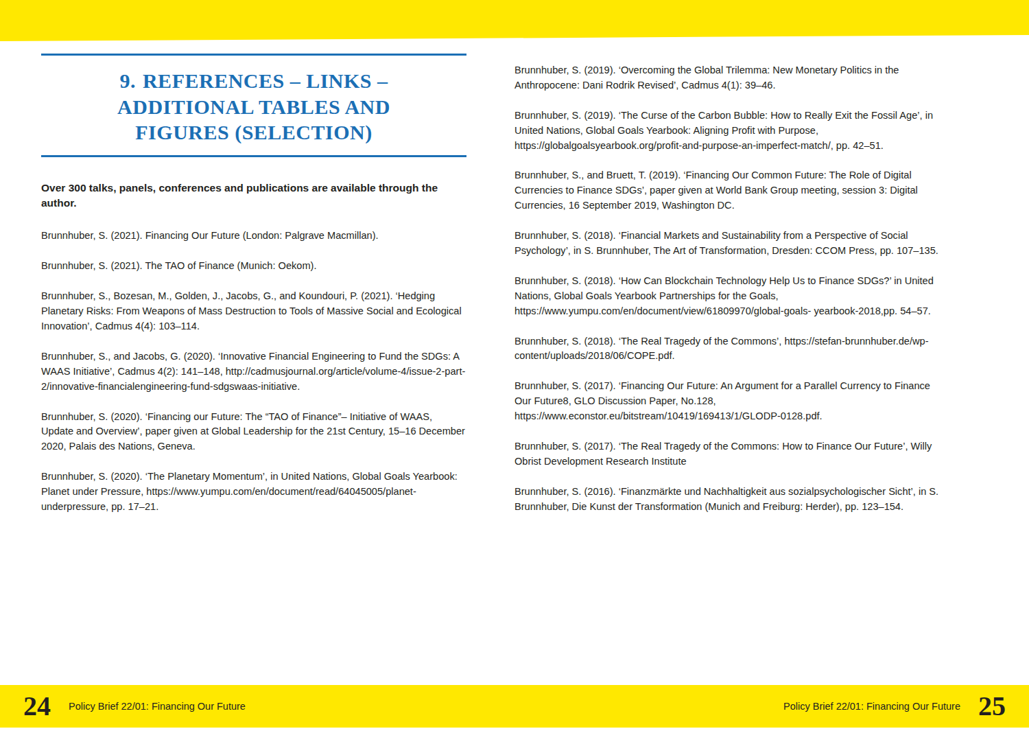9. REFERENCES – LINKS –
ADDITIONAL TABLES AND
FIGURES (SELECTION)
Over 300 talks, panels, conferences and publications are available through the author.
Brunnhuber, S. (2021). Financing Our Future (London: Palgrave Macmillan).
Brunnhuber, S. (2021). The TAO of Finance (Munich: Oekom).
Brunnhuber, S., Bozesan, M., Golden, J., Jacobs, G., and Koundouri, P. (2021). ‘Hedging Planetary Risks: From Weapons of Mass Destruction to Tools of Massive Social and Ecological Innovation’, Cadmus 4(4): 103–114.
Brunnhuber, S., and Jacobs, G. (2020). ‘Innovative Financial Engineering to Fund the SDGs: A WAAS Initiative’, Cadmus 4(2): 141–148, http://cadmusjournal.org/article/volume-4/issue-2-part-2/innovative-financialengineering-fund-sdgswaas-initiative.
Brunnhuber, S. (2020). ‘Financing our Future: The “TAO of Finance”– Initiative of WAAS, Update and Overview’, paper given at Global Leadership for the 21st Century, 15–16 December 2020, Palais des Nations, Geneva.
Brunnhuber, S. (2020). ‘The Planetary Momentum’, in United Nations, Global Goals Yearbook: Planet under Pressure, https://www.yumpu.com/en/document/read/64045005/planet-underpressure, pp. 17–21.
Brunnhuber, S. (2019). ‘Overcoming the Global Trilemma: New Monetary Politics in the Anthropocene: Dani Rodrik Revised’, Cadmus 4(1): 39–46.
Brunnhuber, S. (2019). ‘The Curse of the Carbon Bubble: How to Really Exit the Fossil Age’, in United Nations, Global Goals Yearbook: Aligning Profit with Purpose, https://globalgoalsyearbook.org/profit-and-purpose-an-imperfect-match/, pp. 42–51.
Brunnhuber, S., and Bruett, T. (2019). ‘Financing Our Common Future: The Role of Digital Currencies to Finance SDGs’, paper given at World Bank Group meeting, session 3: Digital Currencies, 16 September 2019, Washington DC.
Brunnhuber, S. (2018). ‘Financial Markets and Sustainability from a Perspective of Social Psychology’, in S. Brunnhuber, The Art of Transformation, Dresden: CCOM Press, pp. 107–135.
Brunnhuber, S. (2018). ‘How Can Blockchain Technology Help Us to Finance SDGs?’ in United Nations, Global Goals Yearbook Partnerships for the Goals, https://www.yumpu.com/en/document/view/61809970/global-goals- yearbook-2018,pp. 54–57.
Brunnhuber, S. (2018). ‘The Real Tragedy of the Commons’, https://stefan-brunnhuber.de/wp-content/uploads/2018/06/COPE.pdf.
Brunnhuber, S. (2017). ‘Financing Our Future: An Argument for a Parallel Currency to Finance Our Future8, GLO Discussion Paper, No.128, https://www.econstor.eu/bitstream/10419/169413/1/GLODP-0128.pdf.
Brunnhuber, S. (2017). ‘The Real Tragedy of the Commons: How to Finance Our Future’, Willy Obrist Development Research Institute
Brunnhuber, S. (2016). ‘Finanzmärkte und Nachhaltigkeit aus sozialpsychologischer Sicht’, in S. Brunnhuber, Die Kunst der Transformation (Munich and Freiburg: Herder), pp. 123–154.
24 Policy Brief 22/01: Financing Our Future
Policy Brief 22/01: Financing Our Future 25